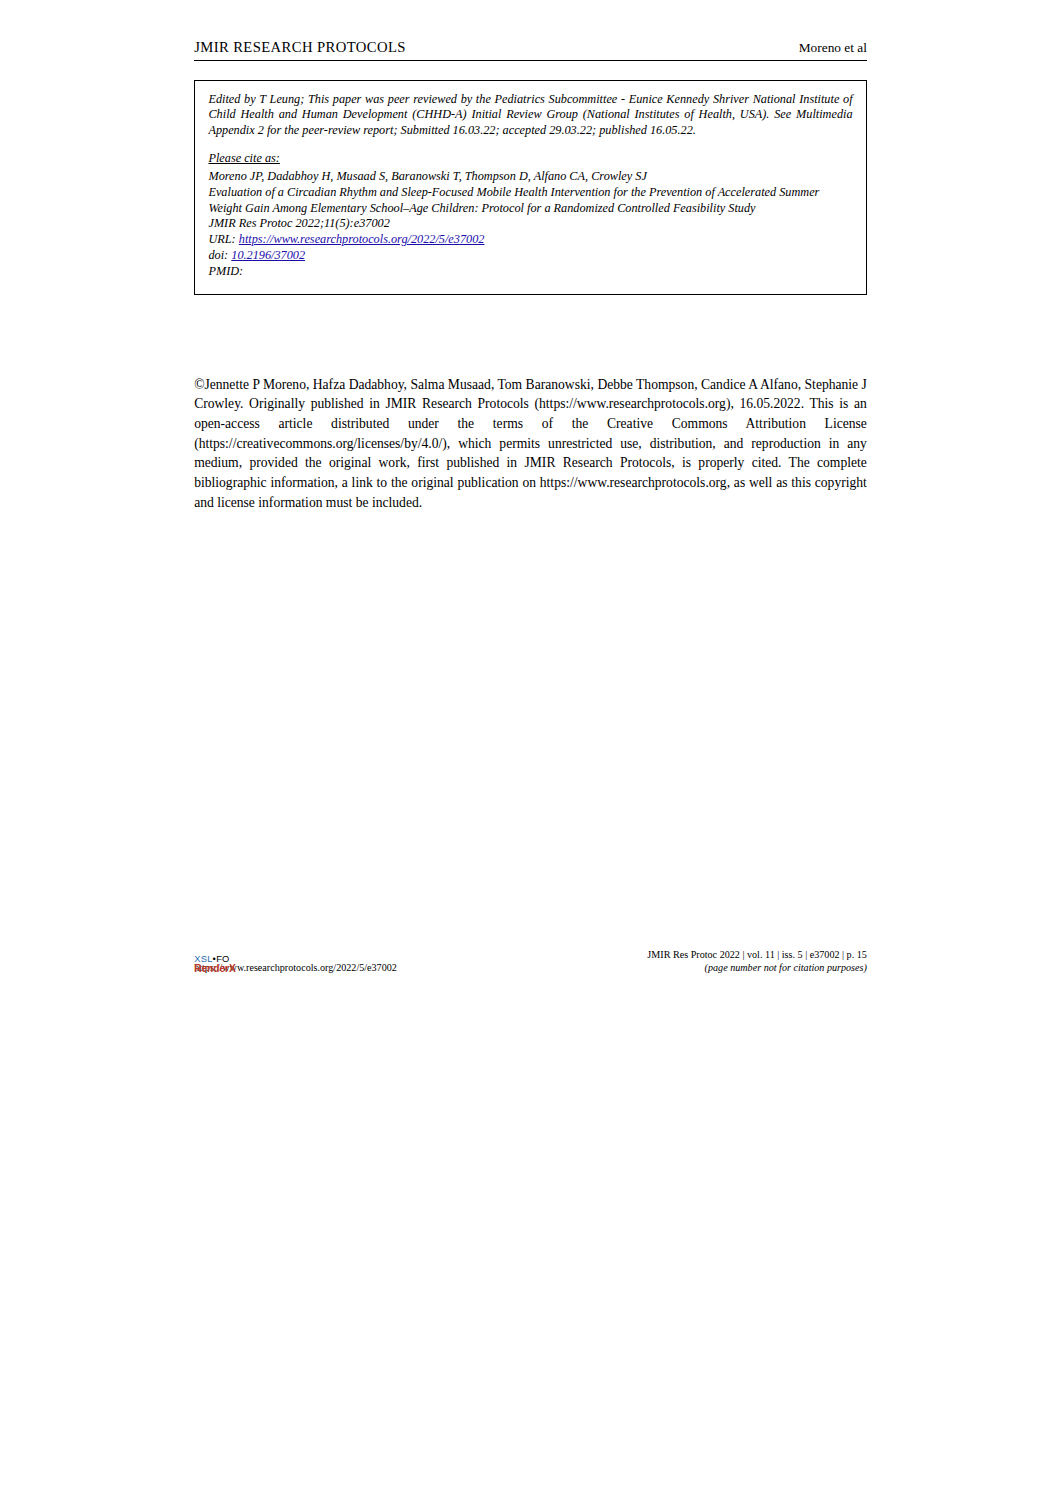JMIR Research Protocols
Moreno et al
Edited by T Leung; This paper was peer reviewed by the Pediatrics Subcommittee - Eunice Kennedy Shriver National Institute of Child Health and Human Development (CHHD-A) Initial Review Group (National Institutes of Health, USA). See Multimedia Appendix 2 for the peer-review report; Submitted 16.03.22; accepted 29.03.22; published 16.05.22.
Please cite as:
Moreno JP, Dadabhoy H, Musaad S, Baranowski T, Thompson D, Alfano CA, Crowley SJ
Evaluation of a Circadian Rhythm and Sleep-Focused Mobile Health Intervention for the Prevention of Accelerated Summer Weight Gain Among Elementary School–Age Children: Protocol for a Randomized Controlled Feasibility Study
JMIR Res Protoc 2022;11(5):e37002
URL: https://www.researchprotocols.org/2022/5/e37002
doi: 10.2196/37002
PMID:
©Jennette P Moreno, Hafza Dadabhoy, Salma Musaad, Tom Baranowski, Debbe Thompson, Candice A Alfano, Stephanie J Crowley. Originally published in JMIR Research Protocols (https://www.researchprotocols.org), 16.05.2022. This is an open-access article distributed under the terms of the Creative Commons Attribution License (https://creativecommons.org/licenses/by/4.0/), which permits unrestricted use, distribution, and reproduction in any medium, provided the original work, first published in JMIR Research Protocols, is properly cited. The complete bibliographic information, a link to the original publication on https://www.researchprotocols.org, as well as this copyright and license information must be included.
https://www.researchprotocols.org/2022/5/e37002
JMIR Res Protoc 2022 | vol. 11 | iss. 5 | e37002 | p. 15
(page number not for citation purposes)
XSL•FO
Render X